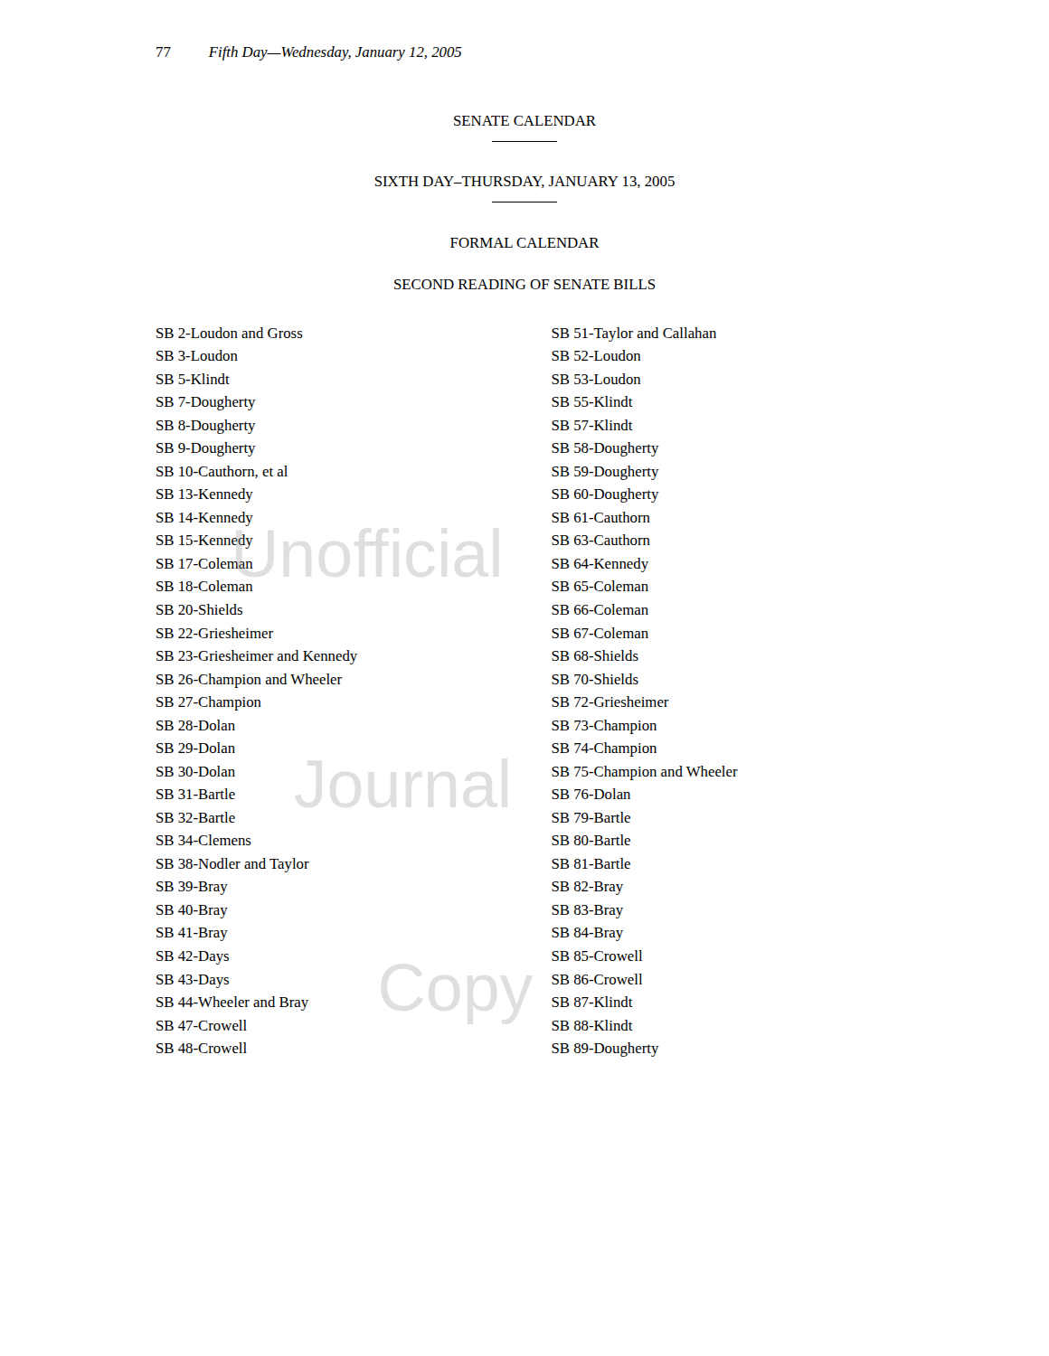Unofficial Journal Copy
77 Fifth Day—Wednesday, January 12, 2005
SENATE CALENDAR
SIXTH DAY–THURSDAY, JANUARY 13, 2005
FORMAL CALENDAR
SECOND READING OF SENATE BILLS
SB 2-Loudon and Gross
SB 3-Loudon
SB 5-Klindt
SB 7-Dougherty
SB 8-Dougherty
SB 9-Dougherty
SB 10-Cauthorn, et al
SB 13-Kennedy
SB 14-Kennedy
SB 15-Kennedy
SB 17-Coleman
SB 18-Coleman
SB 20-Shields
SB 22-Griesheimer
SB 23-Griesheimer and Kennedy
SB 26-Champion and Wheeler
SB 27-Champion
SB 28-Dolan
SB 29-Dolan
SB 30-Dolan
SB 31-Bartle
SB 32-Bartle
SB 34-Clemens
SB 38-Nodler and Taylor
SB 39-Bray
SB 40-Bray
SB 41-Bray
SB 42-Days
SB 43-Days
SB 44-Wheeler and Bray
SB 47-Crowell
SB 48-Crowell
SB 51-Taylor and Callahan
SB 52-Loudon
SB 53-Loudon
SB 55-Klindt
SB 57-Klindt
SB 58-Dougherty
SB 59-Dougherty
SB 60-Dougherty
SB 61-Cauthorn
SB 63-Cauthorn
SB 64-Kennedy
SB 65-Coleman
SB 66-Coleman
SB 67-Coleman
SB 68-Shields
SB 70-Shields
SB 72-Griesheimer
SB 73-Champion
SB 74-Champion
SB 75-Champion and Wheeler
SB 76-Dolan
SB 79-Bartle
SB 80-Bartle
SB 81-Bartle
SB 82-Bray
SB 83-Bray
SB 84-Bray
SB 85-Crowell
SB 86-Crowell
SB 87-Klindt
SB 88-Klindt
SB 89-Dougherty